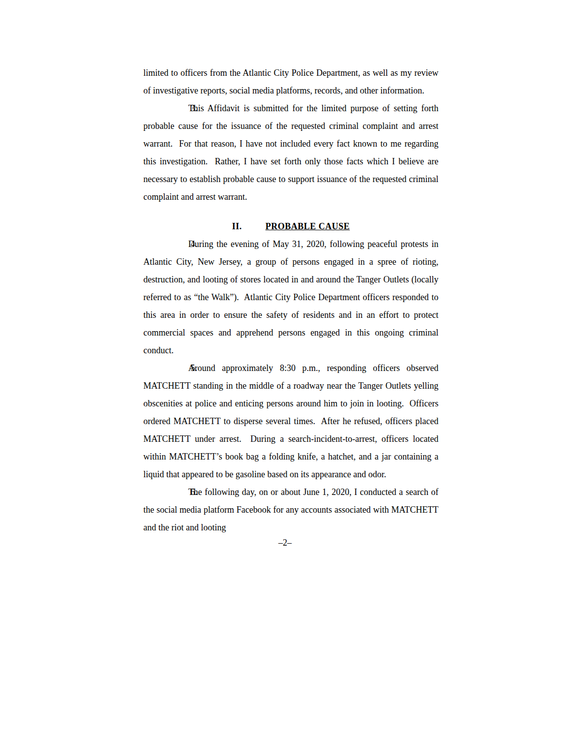limited to officers from the Atlantic City Police Department, as well as my review of investigative reports, social media platforms, records, and other information.
3. This Affidavit is submitted for the limited purpose of setting forth probable cause for the issuance of the requested criminal complaint and arrest warrant. For that reason, I have not included every fact known to me regarding this investigation. Rather, I have set forth only those facts which I believe are necessary to establish probable cause to support issuance of the requested criminal complaint and arrest warrant.
II. PROBABLE CAUSE
4. During the evening of May 31, 2020, following peaceful protests in Atlantic City, New Jersey, a group of persons engaged in a spree of rioting, destruction, and looting of stores located in and around the Tanger Outlets (locally referred to as “the Walk”). Atlantic City Police Department officers responded to this area in order to ensure the safety of residents and in an effort to protect commercial spaces and apprehend persons engaged in this ongoing criminal conduct.
5. Around approximately 8:30 p.m., responding officers observed MATCHETT standing in the middle of a roadway near the Tanger Outlets yelling obscenities at police and enticing persons around him to join in looting. Officers ordered MATCHETT to disperse several times. After he refused, officers placed MATCHETT under arrest. During a search-incident-to-arrest, officers located within MATCHETT’s book bag a folding knife, a hatchet, and a jar containing a liquid that appeared to be gasoline based on its appearance and odor.
6. The following day, on or about June 1, 2020, I conducted a search of the social media platform Facebook for any accounts associated with MATCHETT and the riot and looting
–2–